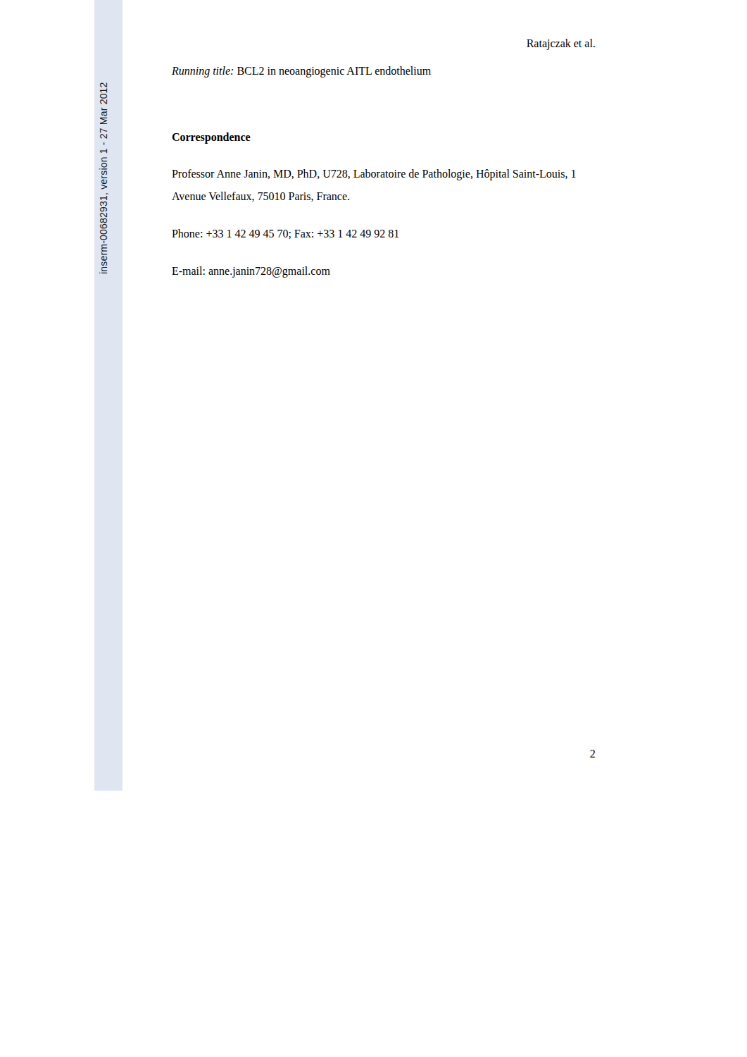inserm-00682931, version 1 - 27 Mar 2012
Ratajczak et al.
Running title: BCL2 in neoangiogenic AITL endothelium
Correspondence
Professor Anne Janin, MD, PhD, U728, Laboratoire de Pathologie, Hôpital Saint-Louis, 1 Avenue Vellefaux, 75010 Paris, France.
Phone: +33 1 42 49 45 70; Fax: +33 1 42 49 92 81
E-mail: anne.janin728@gmail.com
2